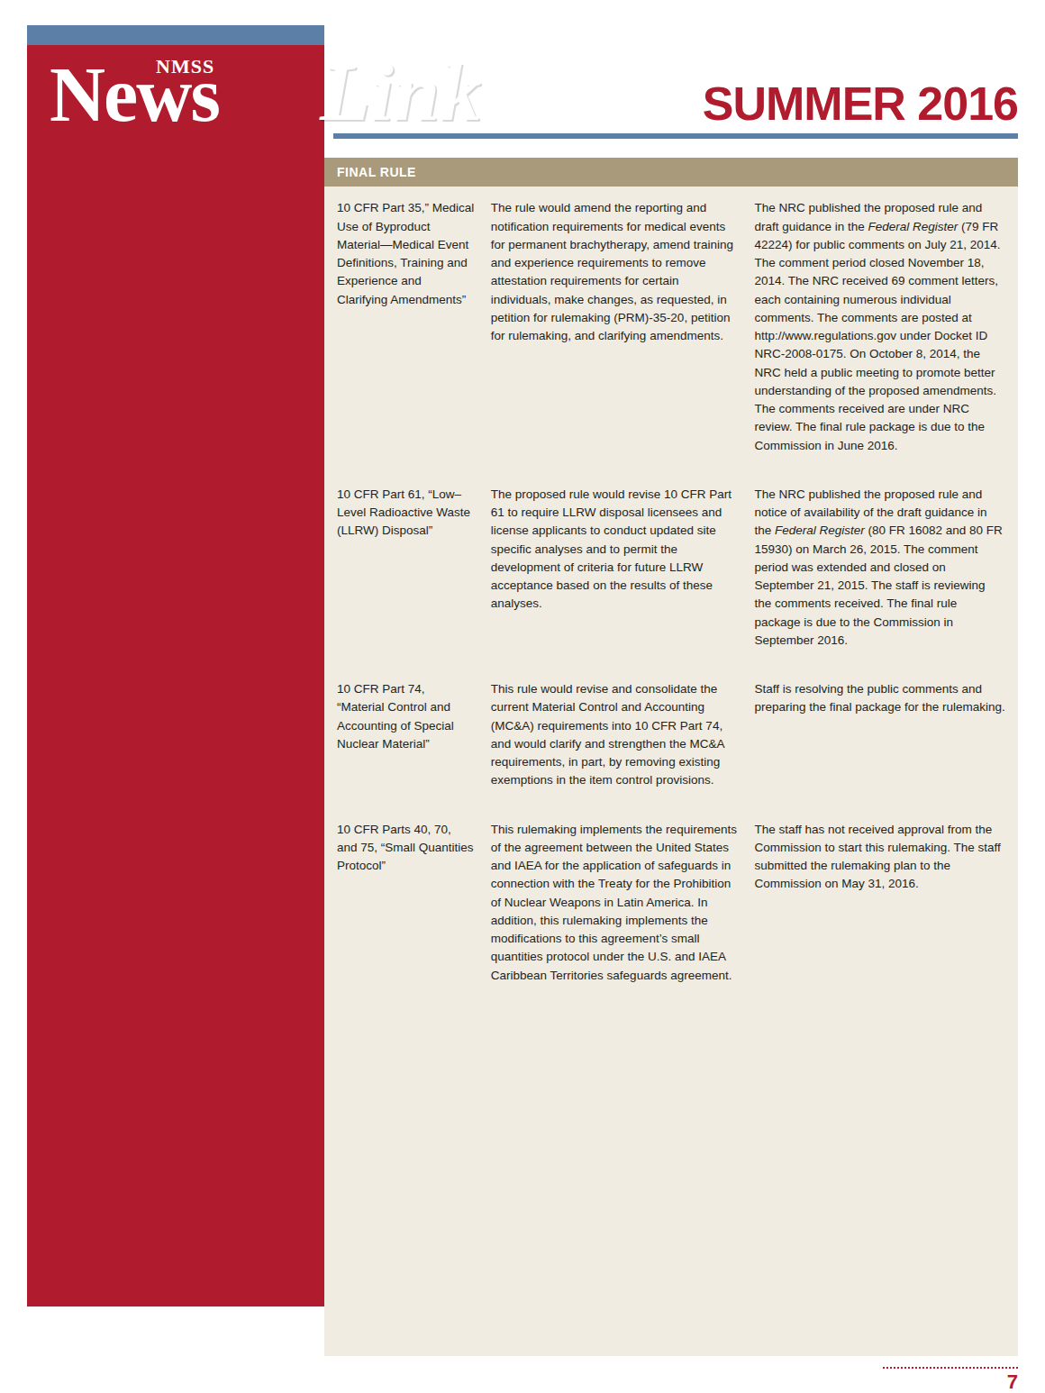NMSS News Link
SUMMER 2016
FINAL RULE
| 10 CFR Part 35,” Medical Use of Byproduct Material—Medical Event Definitions, Training and Experience and Clarifying Amendments” | The rule would amend the reporting and notification requirements for medical events for permanent brachytherapy, amend training and experience requirements to remove attestation requirements for certain individuals, make changes, as requested, in petition for rulemaking (PRM)-35-20, petition for rulemaking, and clarifying amendments. | The NRC published the proposed rule and draft guidance in the Federal Register (79 FR 42224) for public comments on July 21, 2014. The comment period closed November 18, 2014. The NRC received 69 comment letters, each containing numerous individual comments. The comments are posted at http://www.regulations.gov under Docket ID NRC-2008-0175. On October 8, 2014, the NRC held a public meeting to promote better understanding of the proposed amendments. The comments received are under NRC review. The final rule package is due to the Commission in June 2016. |
| 10 CFR Part 61, “Low–Level Radioactive Waste (LLRW) Disposal” | The proposed rule would revise 10 CFR Part 61 to require LLRW disposal licensees and license applicants to conduct updated site specific analyses and to permit the development of criteria for future LLRW acceptance based on the results of these analyses. | The NRC published the proposed rule and notice of availability of the draft guidance in the Federal Register (80 FR 16082 and 80 FR 15930) on March 26, 2015. The comment period was extended and closed on September 21, 2015. The staff is reviewing the comments received. The final rule package is due to the Commission in September 2016. |
| 10 CFR Part 74, “Material Control and Accounting of Special Nuclear Material” | This rule would revise and consolidate the current Material Control and Accounting (MC&A) requirements into 10 CFR Part 74, and would clarify and strengthen the MC&A requirements, in part, by removing existing exemptions in the item control provisions. | Staff is resolving the public comments and preparing the final package for the rulemaking. |
| 10 CFR Parts 40, 70, and 75, “Small Quantities Protocol” | This rulemaking implements the requirements of the agreement between the United States and IAEA for the application of safeguards in connection with the Treaty for the Prohibition of Nuclear Weapons in Latin America. In addition, this rulemaking implements the modifications to this agreement’s small quantities protocol under the U.S. and IAEA Caribbean Territories safeguards agreement. | The staff has not received approval from the Commission to start this rulemaking. The staff submitted the rulemaking plan to the Commission on May 31, 2016. |
7